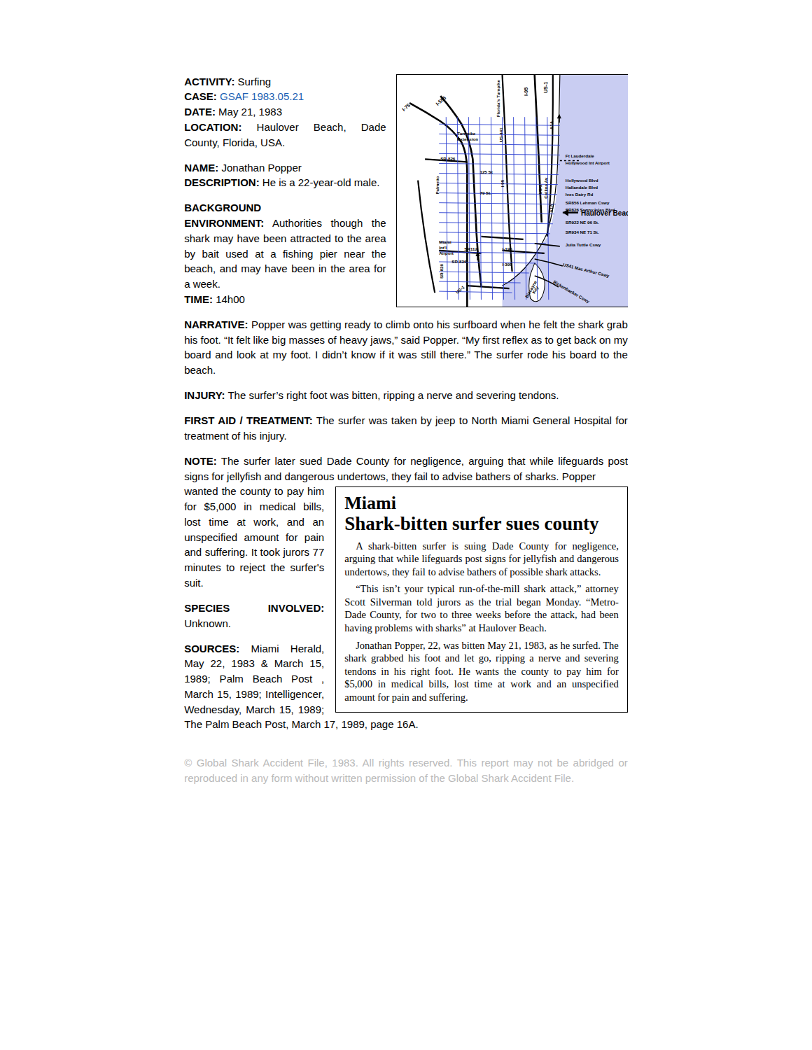I-75 I-595 I-95 US-1 Florida's Turnpike A1A A1A US-2 Collins Av I-95 Palmetto SR-826 US-1 US-441 Turnpike Extension SR-826 125 St 79 St. SR112 SR-836 Miami Int'l Airport I-195 I-395 Ft Lauderdale Hollywood Int Airport Hollywood Blvd Hallandale Blvd Ives Dairy Rd SR856 Lehman Cswy SR826 Sunny Isles Blvd Haulover Beach SR922 NE 96 St. SR934 NE 71 St. Julia Tuttle Cswy US41 Mac Arthur Cswy Rickenbacker Cswy Key Biscayne
ACTIVITY: Surfing
CASE: GSAF 1983.05.21
DATE: May 21, 1983
LOCATION: Haulover Beach, Dade County, Florida, USA.
NAME: Jonathan Popper
DESCRIPTION: He is a 22-year-old male.
BACKGROUND
ENVIRONMENT: Authorities though the shark may have been attracted to the area by bait used at a fishing pier near the beach, and may have been in the area for a week.
TIME: 14h00
NARRATIVE: Popper was getting ready to climb onto his surfboard when he felt the shark grab his foot. “It felt like big masses of heavy jaws,” said Popper. “My first reflex as to get back on my board and look at my foot. I didn’t know if it was still there.” The surfer rode his board to the beach.
INJURY: The surfer’s right foot was bitten, ripping a nerve and severing tendons.
FIRST AID / TREATMENT: The surfer was taken by jeep to North Miami General Hospital for treatment of his injury.
NOTE: The surfer later sued Dade County for negligence, arguing that while lifeguards post signs for jellyfish and dangerous undertows, they fail to advise bathers of sharks. Popper
Miami
Shark-bitten surfer sues county
A shark-bitten surfer is suing Dade County for negligence, arguing that while lifeguards post signs for jellyfish and dangerous undertows, they fail to advise bathers of possible shark attacks.
“This isn’t your typical run-of-the-mill shark attack,” attorney Scott Silverman told jurors as the trial began Monday. “Metro-Dade County, for two to three weeks before the attack, had been having problems with sharks” at Haulover Beach.
Jonathan Popper, 22, was bitten May 21, 1983, as he surfed. The shark grabbed his foot and let go, ripping a nerve and severing tendons in his right foot. He wants the county to pay him for $5,000 in medical bills, lost time at work and an unspecified amount for pain and suffering.
wanted the county to pay him for $5,000 in medical bills, lost time at work, and an unspecified amount for pain and suffering. It took jurors 77 minutes to reject the surfer's suit.
SPECIES INVOLVED: Unknown.
SOURCES: Miami Herald, May 22, 1983 & March 15, 1989; Palm Beach Post , March 15, 1989; Intelligencer, Wednesday, March 15, 1989; The Palm Beach Post, March 17, 1989, page 16A.
© Global Shark Accident File, 1983. All rights reserved. This report may not be abridged or reproduced in any form without written permission of the Global Shark Accident File.